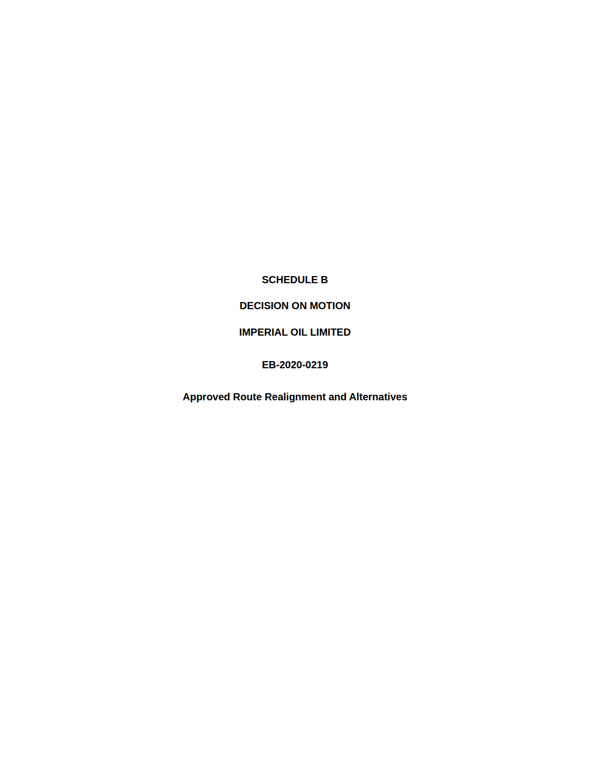SCHEDULE B
DECISION ON MOTION
IMPERIAL OIL LIMITED
EB-2020-0219
Approved Route Realignment and Alternatives